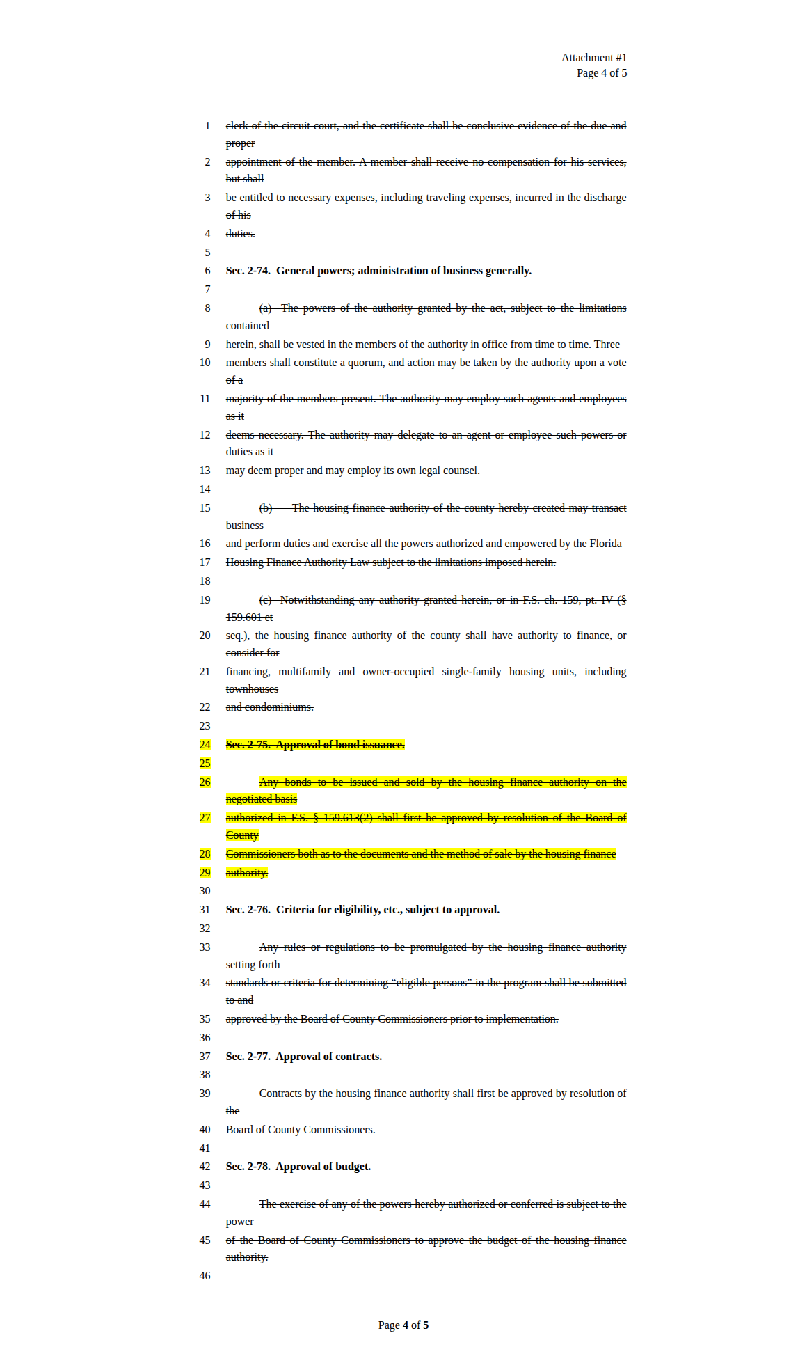Attachment #1
Page 4 of 5
| 1 | clerk of the circuit court, and the certificate shall be conclusive evidence of the due and proper |
| 2 | appointment of the member. A member shall receive no compensation for his services, but shall |
| 3 | be entitled to necessary expenses, including traveling expenses, incurred in the discharge of his |
| 4 | duties. |
| 5 | |
| 6 | Sec. 2-74. General powers; administration of business generally. |
| 7 | |
| 8 | (a) The powers of the authority granted by the act, subject to the limitations contained |
| 9 | herein, shall be vested in the members of the authority in office from time to time. Three |
| 10 | members shall constitute a quorum, and action may be taken by the authority upon a vote of a |
| 11 | majority of the members present. The authority may employ such agents and employees as it |
| 12 | deems necessary. The authority may delegate to an agent or employee such powers or duties as it |
| 13 | may deem proper and may employ its own legal counsel. |
| 14 | |
| 15 | (b) The housing finance authority of the county hereby created may transact business |
| 16 | and perform duties and exercise all the powers authorized and empowered by the Florida |
| 17 | Housing Finance Authority Law subject to the limitations imposed herein. |
| 18 | |
| 19 | (c) Notwithstanding any authority granted herein, or in F.S. ch. 159, pt. IV (§ 159.601 et |
| 20 | seq.), the housing finance authority of the county shall have authority to finance, or consider for |
| 21 | financing, multifamily and owner-occupied single-family housing units, including townhouses |
| 22 | and condominiums. |
| 23 | |
| 24 | Sec. 2-75. Approval of bond issuance. |
| 25 | |
| 26 | Any bonds to be issued and sold by the housing finance authority on the negotiated basis |
| 27 | authorized in F.S. § 159.613(2) shall first be approved by resolution of the Board of County |
| 28 | Commissioners both as to the documents and the method of sale by the housing finance |
| 29 | authority. |
| 30 | |
| 31 | Sec. 2-76. Criteria for eligibility, etc., subject to approval. |
| 32 | |
| 33 | Any rules or regulations to be promulgated by the housing finance authority setting forth |
| 34 | standards or criteria for determining “eligible persons” in the program shall be submitted to and |
| 35 | approved by the Board of County Commissioners prior to implementation. |
| 36 | |
| 37 | Sec. 2-77. Approval of contracts. |
| 38 | |
| 39 | Contracts by the housing finance authority shall first be approved by resolution of the |
| 40 | Board of County Commissioners. |
| 41 | |
| 42 | Sec. 2-78. Approval of budget. |
| 43 | |
| 44 | The exercise of any of the powers hereby authorized or conferred is subject to the power |
| 45 | of the Board of County Commissioners to approve the budget of the housing finance authority. |
| 46 | |
Page 4 of 5